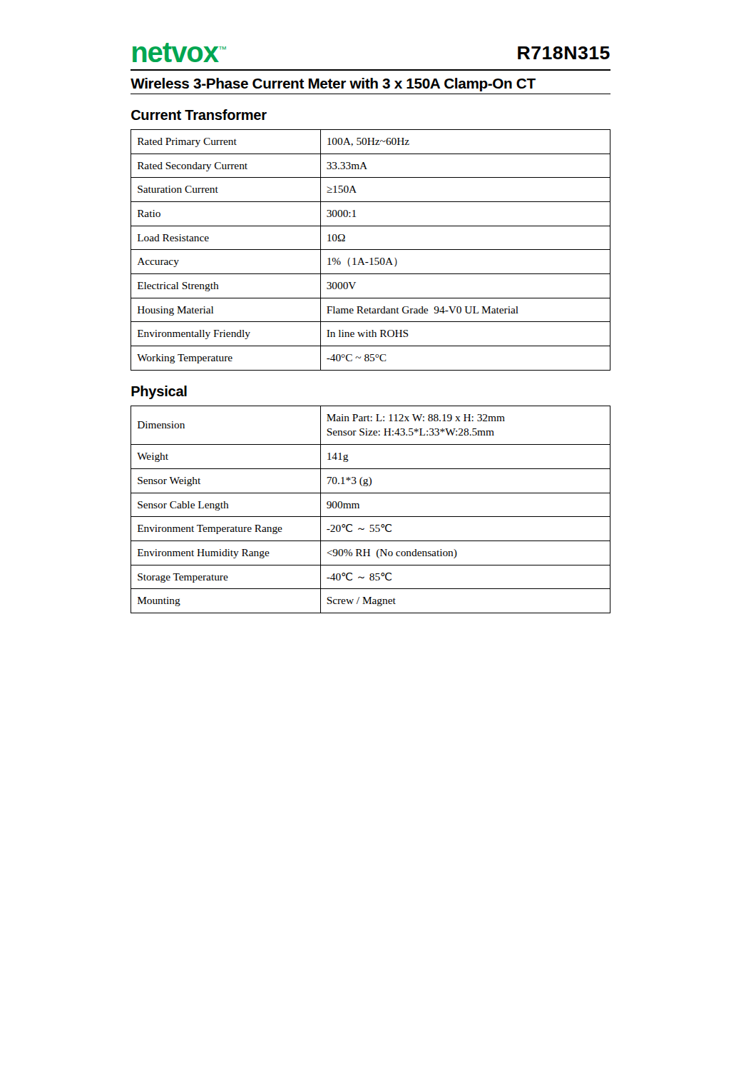netvox™
R718N315
Wireless 3-Phase Current Meter with 3 x 150A Clamp-On CT
Current Transformer
| Rated Primary Current | 100A, 50Hz~60Hz |
| Rated Secondary Current | 33.33mA |
| Saturation Current | ≥150A |
| Ratio | 3000:1 |
| Load Resistance | 10Ω |
| Accuracy | 1%（1A-150A） |
| Electrical Strength | 3000V |
| Housing Material | Flame Retardant Grade 94-V0 UL Material |
| Environmentally Friendly | In line with ROHS |
| Working Temperature | -40°C ~ 85°C |
Physical
| Dimension | Main Part: L: 112x W: 88.19 x H: 32mm Sensor Size: H:43.5*L:33*W:28.5mm |
| Weight | 141g |
| Sensor Weight | 70.1*3 (g) |
| Sensor Cable Length | 900mm |
| Environment Temperature Range | -20℃ ～ 55℃ |
| Environment Humidity Range | <90% RH (No condensation) |
| Storage Temperature | -40℃ ～ 85℃ |
| Mounting | Screw / Magnet |